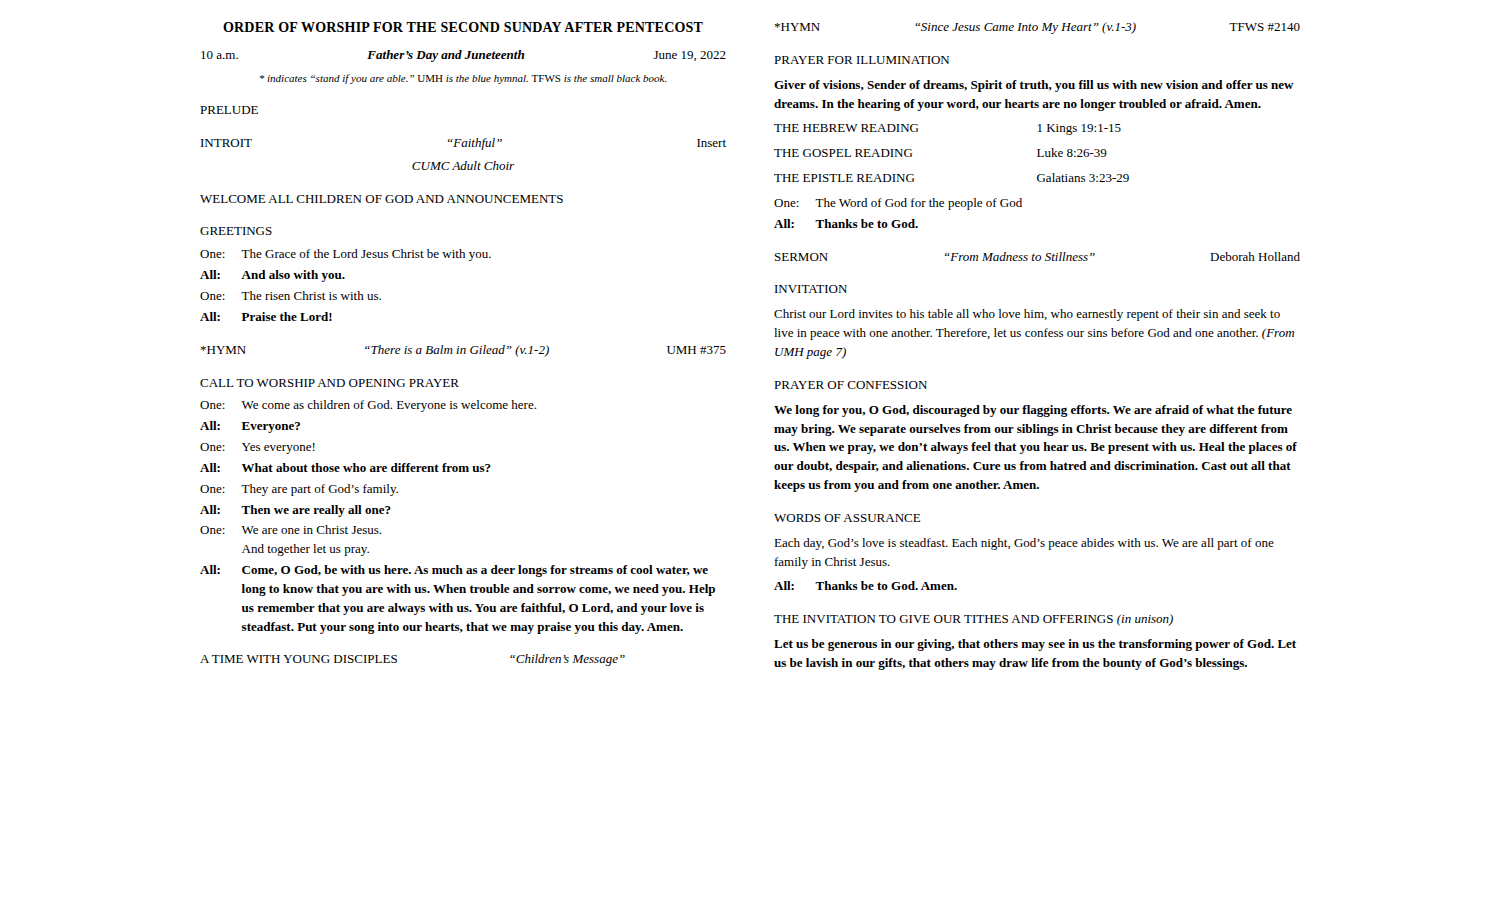Order of Worship for the Second Sunday After Pentecost
10 a.m. Father’s Day and Juneteenth June 19, 2022
* indicates “stand if you are able.” UMH is the blue hymnal. TFWS is the small black book.
Prelude
Introit “Faithful” Insert
CUMC Adult Choir
Welcome All Children of God and Announcements
Greetings
One:
The Grace of the Lord Jesus Christ be with you.
All:
And also with you.
One:
The risen Christ is with us.
All:
Praise the Lord!
*Hymn “There is a Balm in Gilead” (v.1-2) UMH #375
Call to Worship and Opening Prayer
One:
We come as children of God. Everyone is welcome here.
All:
Everyone?
One:
Yes everyone!
All:
What about those who are different from us?
One:
They are part of God’s family.
All:
Then we are really all one?
One:
We are one in Christ Jesus.
And together let us pray.
All:
Come, O God, be with us here. As much as a deer longs for streams of cool water, we long to know that you are with us. When trouble and sorrow come, we need you. Help us remember that you are always with us. You are faithful, O Lord, and your love is steadfast. Put your song into our hearts, that we may praise you this day. Amen.
A Time with Young Disciples “Children’s Message”
*Hymn “Since Jesus Came Into My Heart” (v.1-3) TFWS #2140
Prayer for Illumination
Giver of visions, Sender of dreams, Spirit of truth, you fill us with new vision and offer us new dreams. In the hearing of your word, our hearts are no longer troubled or afraid. Amen.
The Hebrew Reading 1 Kings 19:1-15
The Gospel Reading Luke 8:26-39
The Epistle Reading Galatians 3:23-29
One:
The Word of God for the people of God
All:
Thanks be to God.
Sermon “From Madness to Stillness” Deborah Holland
Invitation
Christ our Lord invites to his table all who love him, who earnestly repent of their sin and seek to live in peace with one another. Therefore, let us confess our sins before God and one another. (From UMH page 7)
Prayer of Confession
We long for you, O God, discouraged by our flagging efforts. We are afraid of what the future may bring. We separate ourselves from our siblings in Christ because they are different from us. When we pray, we don’t always feel that you hear us. Be present with us. Heal the places of our doubt, despair, and alienations. Cure us from hatred and discrimination. Cast out all that keeps us from you and from one another. Amen.
Words of Assurance
Each day, God’s love is steadfast. Each night, God’s peace abides with us. We are all part of one family in Christ Jesus.
All:
Thanks be to God. Amen.
The Invitation to Give Our Tithes and Offerings (in unison)
Let us be generous in our giving, that others may see in us the transforming power of God. Let us be lavish in our gifts, that others may draw life from the bounty of God’s blessings.